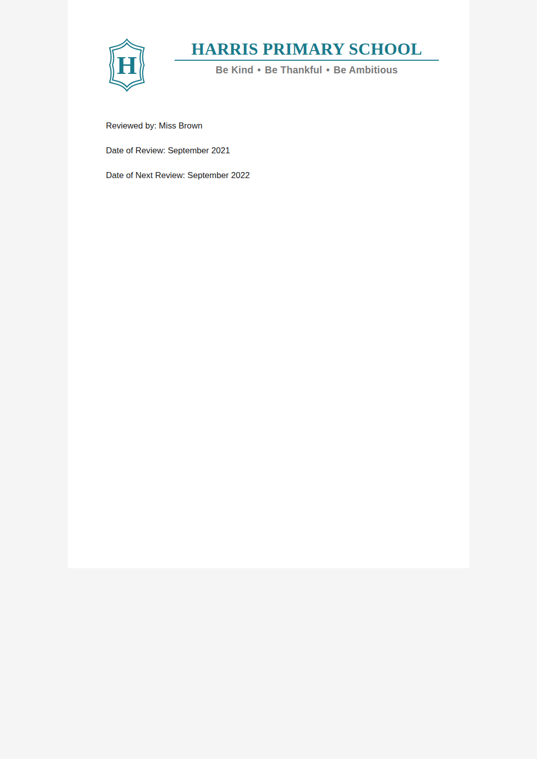H
HARRIS PRIMARY SCHOOL
Be Kind • Be Thankful • Be Ambitious
Reviewed by: Miss Brown
Date of Review: September 2021
Date of Next Review: September 2022